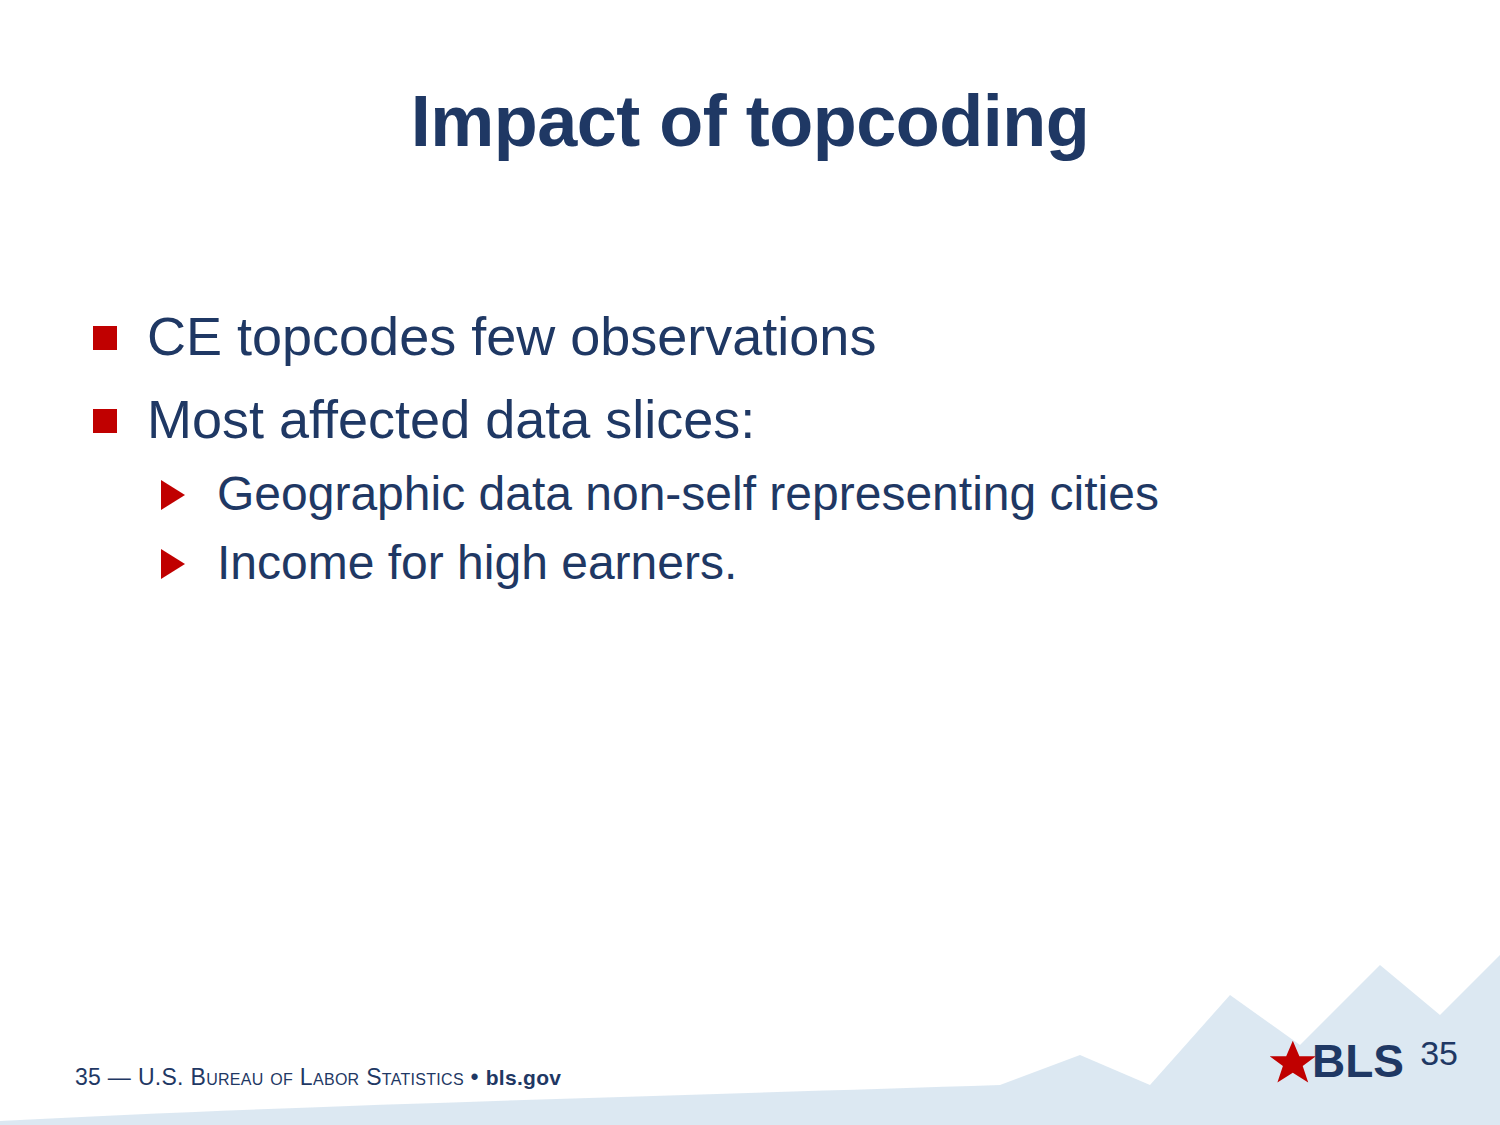Impact of topcoding
CE topcodes few observations
Most affected data slices:
Geographic data non-self representing cities
Income for high earners.
BLS
35
35 — U.S. Bureau of Labor Statistics • bls.gov